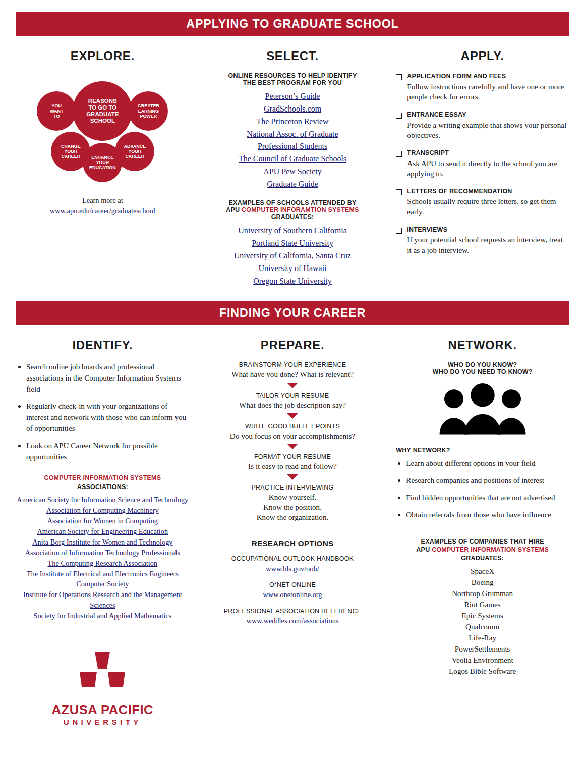Applying to Graduate School
Explore.
REASONS
TO GO TO
GRADUATE
SCHOOL
YOU
WANT
TO
GREATER
EARNING
POWER
CHANGE
YOUR
CAREER
ENHANCE
YOUR
EDUCATION
ADVANCE
YOUR
CAREER
Learn more at
www.apu.edu/career/graduateschool
Select.
Online resources to help identify
the best program for you
Peterson’s Guide
GradSchools.com
The Princeton Review
National Assoc. of Graduate
Professional Students
The Council of Graduate Schools
APU Pew Society
Graduate Guide
Examples of schools attended by
APU Computer Inforamtion Systems
graduates:
University of Southern California
Portland State University
University of California, Santa Cruz
University of Hawaii
Oregon State University
Apply.
Application form and fees Follow instructions carefully and have one or more people check for errors.
Entrance essay Provide a writing example that shows your personal objectives.
Transcript Ask APU to send it directly to the school you are applying to.
Letters of recommendation Schools usually require three letters, so get them early.
Interviews If your potential school requests an interview, treat it as a job interview.
Finding Your Career
Identify.
Search online job boards and professional associations in the Computer Information Systems field
Regularly check-in with your organizations of interest and network with those who can inform you of opportunities
Look on APU Career Network for possible opportunities
Computer Information Systems Associations:
American Society for Information Science and Technology
Association for Computing Machinery
Association for Women in Computing
American Society for Engineering Education
Anita Borg Institute for Women and Technology
Association of Information Technology Professionals
The Computing Research Association
The Institute of Electrical and Electronics Engineers Computer Society
Institute for Operations Research and the Management Sciences
Society for Industrial and Applied Mathematics
AZUSA PACIFIC
UNIVERSITY
Prepare.
Brainstorm your experience
What have you done? What is relevant?
Tailor your resume
What does the job description say?
Write good bullet points
Do you focus on your accomplishments?
Format your resume
Is it easy to read and follow?
Practice interviewing
Know yourself.
Know the position.
Know the organization.
Research Options
Occupational Outlook Handbook www.bls.gov/ooh/
O*Net Online www.onetonline.org
Professional Association Reference www.weddles.com/associations
Network.
Who do you know?
Who do you need to know?
Why network?
Learn about different options in your field
Research companies and positions of interest
Find hidden opportunities that are not advertised
Obtain referrals from those who have influence
Examples of companies that hire
APU Computer Information Systems
graduates:
SpaceX
Boeing
Northrop Grumman
Riot Games
Epic Systems
Qualcomm
Life-Ray
PowerSettlements
Veolia Environment
Logos Bible Software